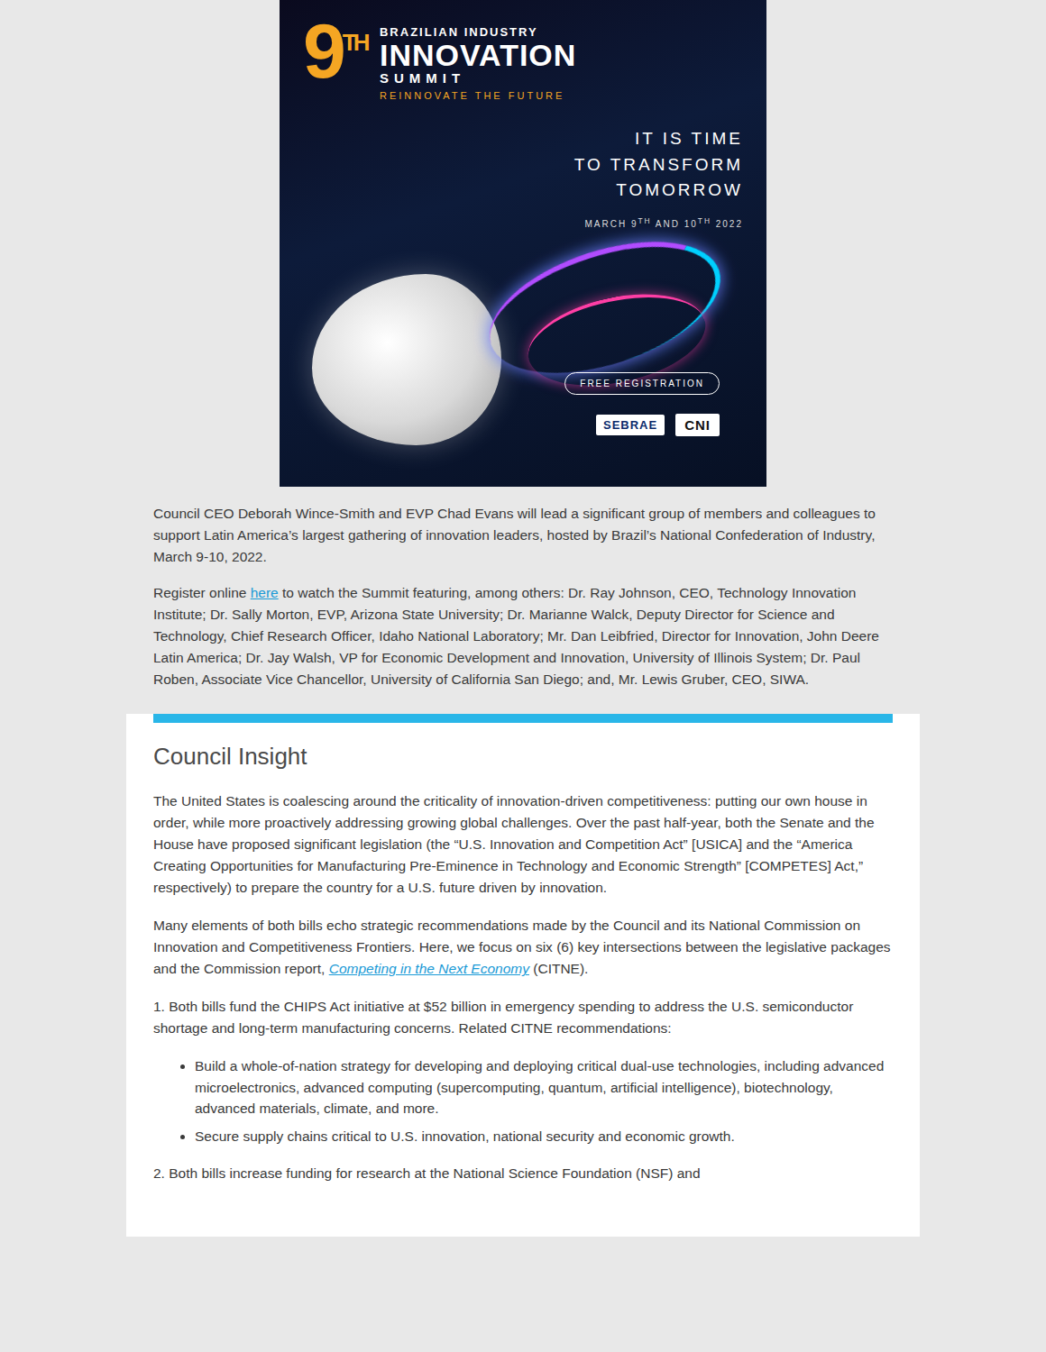9TH BRAZILIAN INDUSTRY
INNOVATION
SUMMIT
REINNOVATE THE FUTURE
IT IS TIME
TO TRANSFORM
TOMORROW
MARCH 9TH AND 10TH 2022
FREE REGISTRATION
SEBRAE CNI
Council CEO Deborah Wince-Smith and EVP Chad Evans will lead a significant group of members and colleagues to support Latin America’s largest gathering of innovation leaders, hosted by Brazil’s National Confederation of Industry, March 9-10, 2022.
Register online here to watch the Summit featuring, among others: Dr. Ray Johnson, CEO, Technology Innovation Institute; Dr. Sally Morton, EVP, Arizona State University; Dr. Marianne Walck, Deputy Director for Science and Technology, Chief Research Officer, Idaho National Laboratory; Mr. Dan Leibfried, Director for Innovation, John Deere Latin America; Dr. Jay Walsh, VP for Economic Development and Innovation, University of Illinois System; Dr. Paul Roben, Associate Vice Chancellor, University of California San Diego; and, Mr. Lewis Gruber, CEO, SIWA.
Council Insight
The United States is coalescing around the criticality of innovation-driven competitiveness: putting our own house in order, while more proactively addressing growing global challenges. Over the past half-year, both the Senate and the House have proposed significant legislation (the “U.S. Innovation and Competition Act” [USICA] and the “America Creating Opportunities for Manufacturing Pre-Eminence in Technology and Economic Strength” [COMPETES] Act,” respectively) to prepare the country for a U.S. future driven by innovation.
Many elements of both bills echo strategic recommendations made by the Council and its National Commission on Innovation and Competitiveness Frontiers. Here, we focus on six (6) key intersections between the legislative packages and the Commission report, Competing in the Next Economy (CITNE).
1. Both bills fund the CHIPS Act initiative at $52 billion in emergency spending to address the U.S. semiconductor shortage and long-term manufacturing concerns. Related CITNE recommendations:
Build a whole-of-nation strategy for developing and deploying critical dual-use technologies, including advanced microelectronics, advanced computing (supercomputing, quantum, artificial intelligence), biotechnology, advanced materials, climate, and more.
Secure supply chains critical to U.S. innovation, national security and economic growth.
2. Both bills increase funding for research at the National Science Foundation (NSF) and